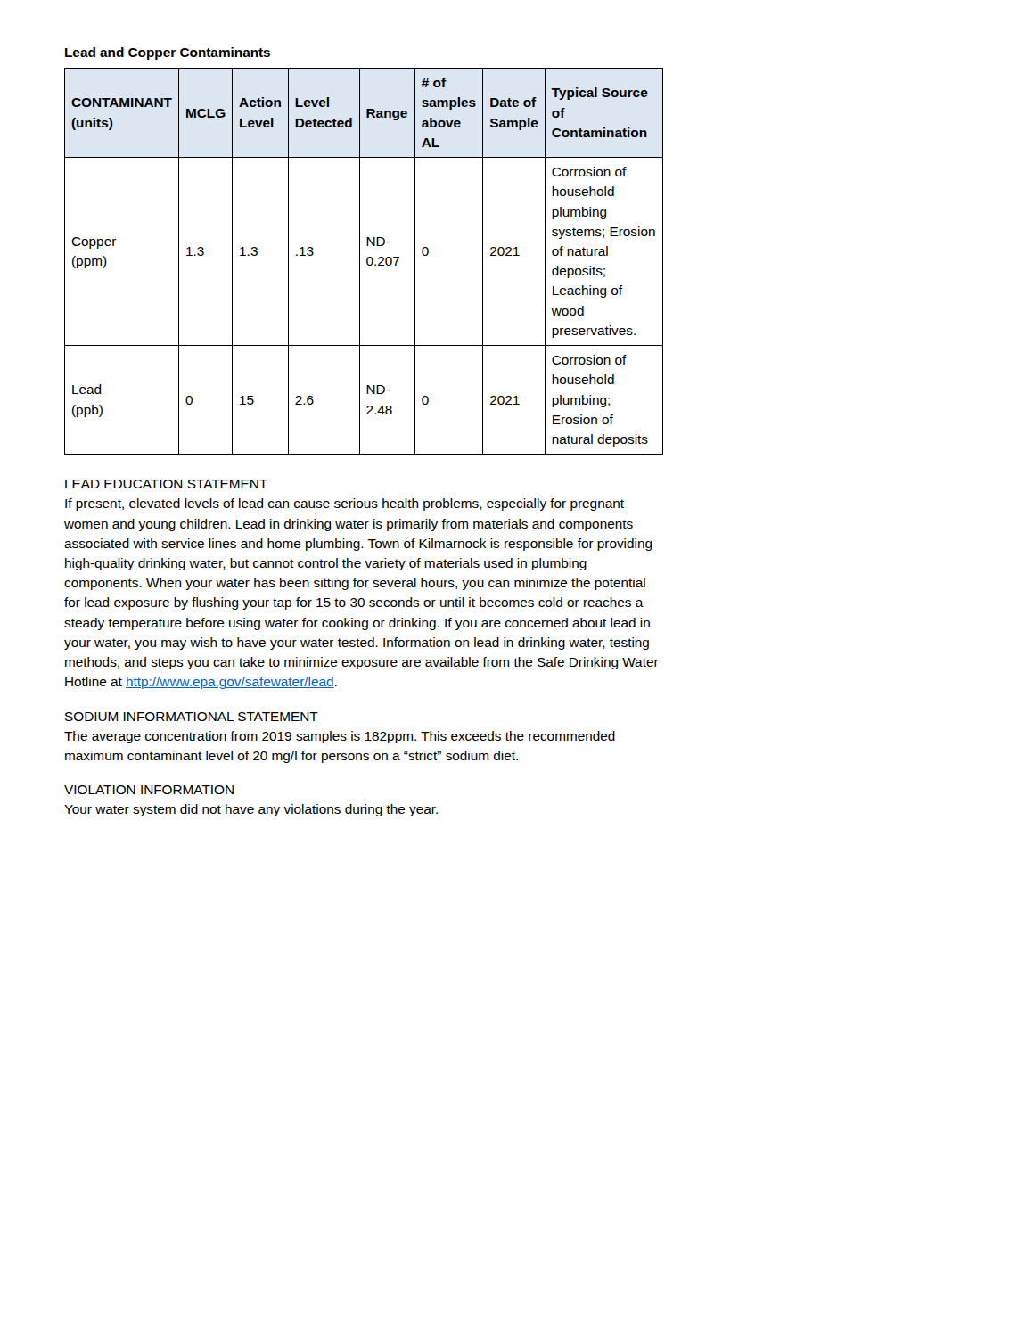Lead and Copper Contaminants
| CONTAMINANT (units) | MCLG | Action Level | Level Detected | Range | # of samples above AL | Date of Sample | Typical Source of Contamination |
| --- | --- | --- | --- | --- | --- | --- | --- |
| Copper (ppm) | 1.3 | 1.3 | .13 | ND- 0.207 | 0 | 2021 | Corrosion of household plumbing systems; Erosion of natural deposits; Leaching of wood preservatives. |
| Lead (ppb) | 0 | 15 | 2.6 | ND- 2.48 | 0 | 2021 | Corrosion of household plumbing; Erosion of natural deposits |
LEAD EDUCATION STATEMENT
If present, elevated levels of lead can cause serious health problems, especially for pregnant women and young children. Lead in drinking water is primarily from materials and components associated with service lines and home plumbing. Town of Kilmarnock is responsible for providing high-quality drinking water, but cannot control the variety of materials used in plumbing components. When your water has been sitting for several hours, you can minimize the potential for lead exposure by flushing your tap for 15 to 30 seconds or until it becomes cold or reaches a steady temperature before using water for cooking or drinking. If you are concerned about lead in your water, you may wish to have your water tested. Information on lead in drinking water, testing methods, and steps you can take to minimize exposure are available from the Safe Drinking Water Hotline at http://www.epa.gov/safewater/lead.
SODIUM INFORMATIONAL STATEMENT
The average concentration from 2019 samples is 182ppm. This exceeds the recommended maximum contaminant level of 20 mg/l for persons on a “strict” sodium diet.
VIOLATION INFORMATION
Your water system did not have any violations during the year.